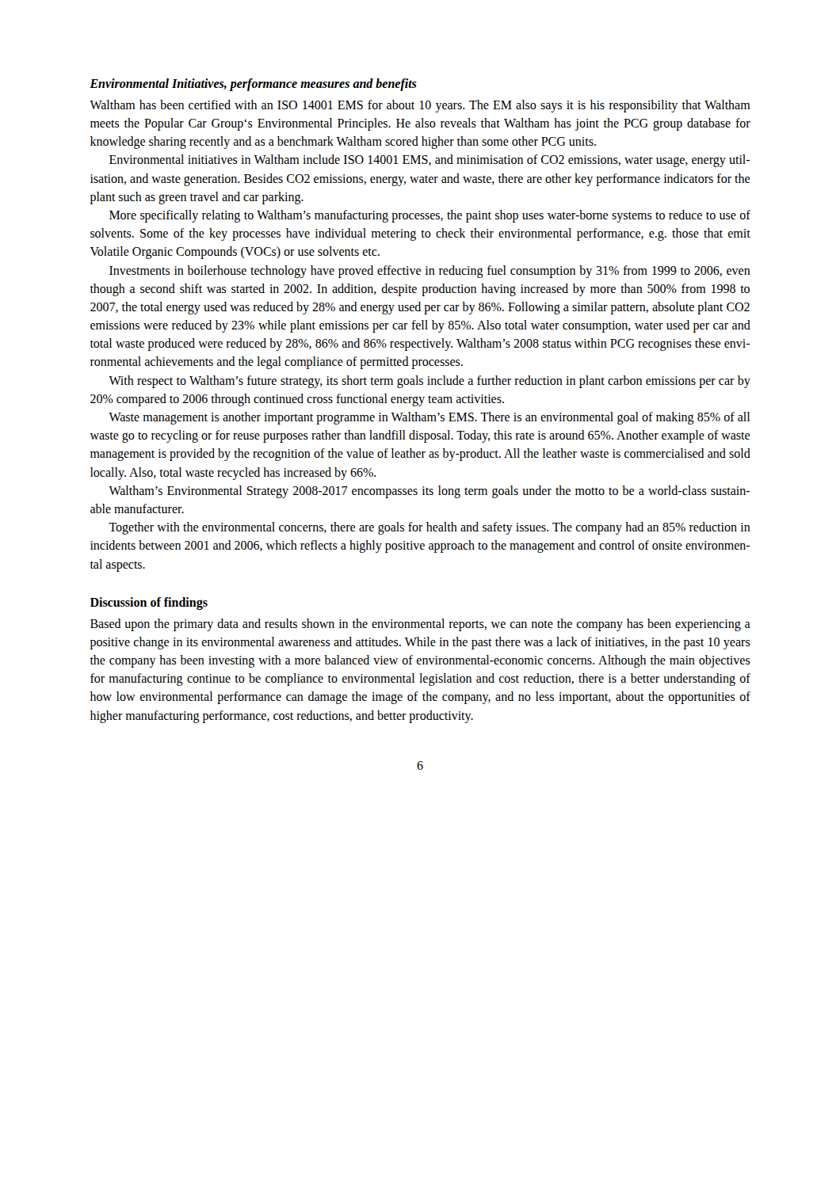Environmental Initiatives, performance measures and benefits
Waltham has been certified with an ISO 14001 EMS for about 10 years. The EM also says it is his responsibility that Waltham meets the Popular Car Group‘s Environmental Principles. He also reveals that Waltham has joint the PCG group database for knowledge sharing recently and as a benchmark Waltham scored higher than some other PCG units.
Environmental initiatives in Waltham include ISO 14001 EMS, and minimisation of CO2 emissions, water usage, energy utilisation, and waste generation. Besides CO2 emissions, energy, water and waste, there are other key performance indicators for the plant such as green travel and car parking.
More specifically relating to Waltham’s manufacturing processes, the paint shop uses water-borne systems to reduce to use of solvents. Some of the key processes have individual metering to check their environmental performance, e.g. those that emit Volatile Organic Compounds (VOCs) or use solvents etc.
Investments in boilerhouse technology have proved effective in reducing fuel consumption by 31% from 1999 to 2006, even though a second shift was started in 2002. In addition, despite production having increased by more than 500% from 1998 to 2007, the total energy used was reduced by 28% and energy used per car by 86%. Following a similar pattern, absolute plant CO2 emissions were reduced by 23% while plant emissions per car fell by 85%. Also total water consumption, water used per car and total waste produced were reduced by 28%, 86% and 86% respectively. Waltham’s 2008 status within PCG recognises these environmental achievements and the legal compliance of permitted processes.
With respect to Waltham’s future strategy, its short term goals include a further reduction in plant carbon emissions per car by 20% compared to 2006 through continued cross functional energy team activities.
Waste management is another important programme in Waltham’s EMS. There is an environmental goal of making 85% of all waste go to recycling or for reuse purposes rather than landfill disposal. Today, this rate is around 65%. Another example of waste management is provided by the recognition of the value of leather as by-product. All the leather waste is commercialised and sold locally. Also, total waste recycled has increased by 66%.
Waltham’s Environmental Strategy 2008-2017 encompasses its long term goals under the motto to be a world-class sustainable manufacturer.
Together with the environmental concerns, there are goals for health and safety issues. The company had an 85% reduction in incidents between 2001 and 2006, which reflects a highly positive approach to the management and control of onsite environmental aspects.
Discussion of findings
Based upon the primary data and results shown in the environmental reports, we can note the company has been experiencing a positive change in its environmental awareness and attitudes. While in the past there was a lack of initiatives, in the past 10 years the company has been investing with a more balanced view of environmental-economic concerns. Although the main objectives for manufacturing continue to be compliance to environmental legislation and cost reduction, there is a better understanding of how low environmental performance can damage the image of the company, and no less important, about the opportunities of higher manufacturing performance, cost reductions, and better productivity.
6